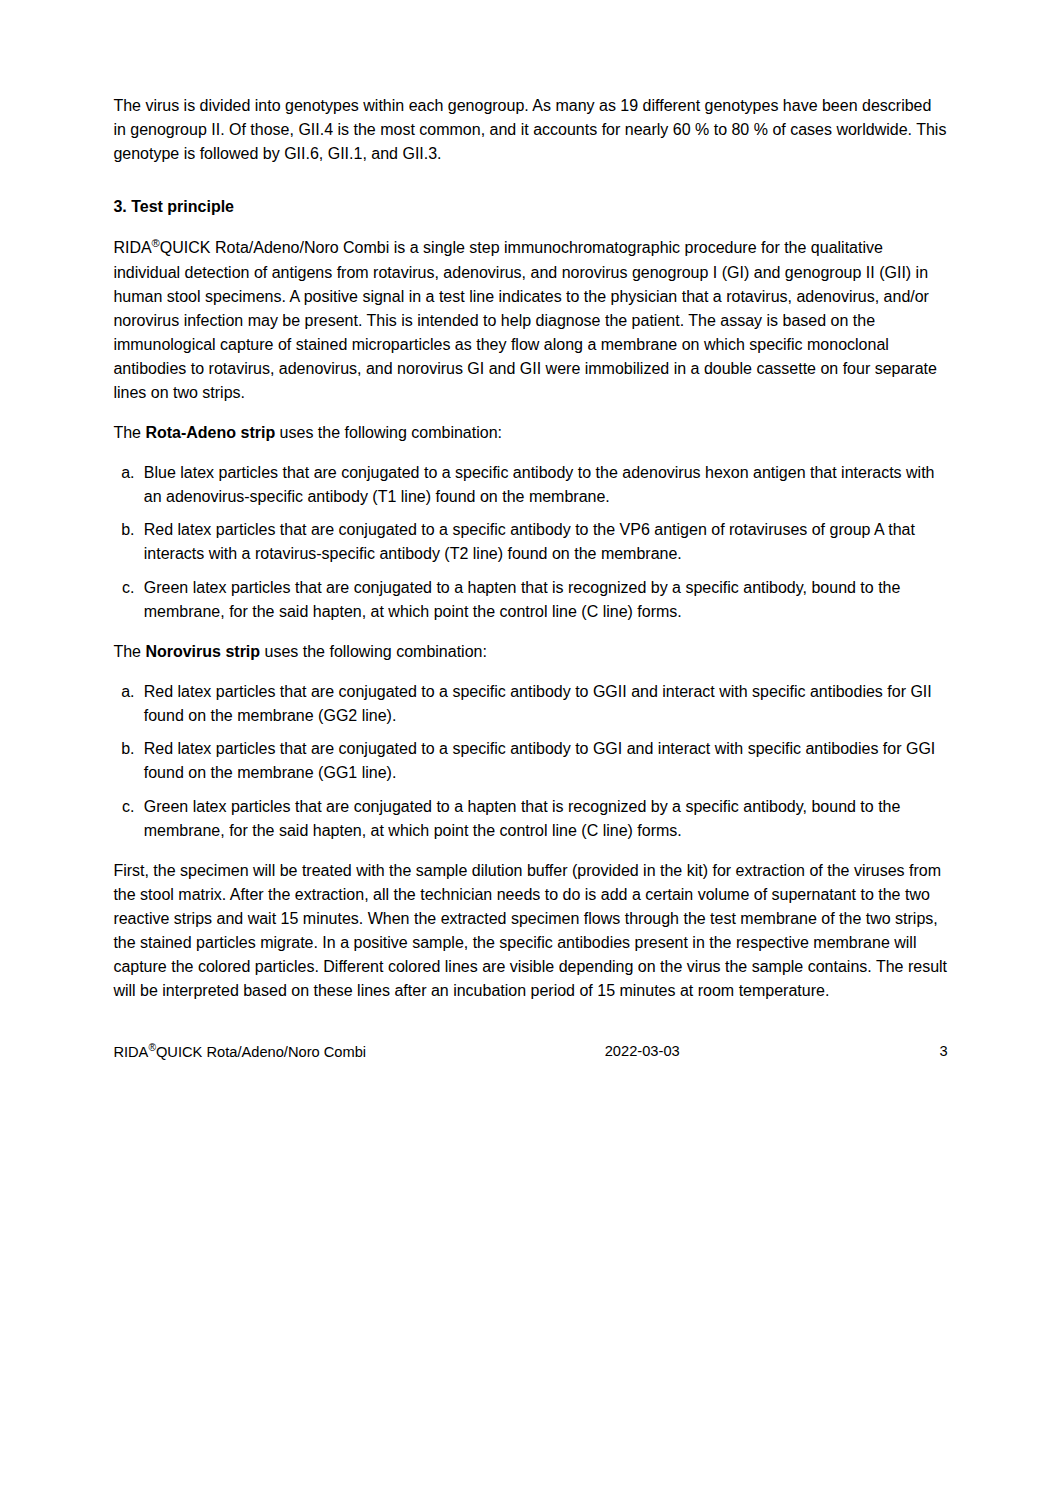The virus is divided into genotypes within each genogroup. As many as 19 different genotypes have been described in genogroup II. Of those, GII.4 is the most common, and it accounts for nearly 60 % to 80 % of cases worldwide. This genotype is followed by GII.6, GII.1, and GII.3.
3. Test principle
RIDA®QUICK Rota/Adeno/Noro Combi is a single step immunochromatographic procedure for the qualitative individual detection of antigens from rotavirus, adenovirus, and norovirus genogroup I (GI) and genogroup II (GII) in human stool specimens. A positive signal in a test line indicates to the physician that a rotavirus, adenovirus, and/or norovirus infection may be present. This is intended to help diagnose the patient. The assay is based on the immunological capture of stained microparticles as they flow along a membrane on which specific monoclonal antibodies to rotavirus, adenovirus, and norovirus GI and GII were immobilized in a double cassette on four separate lines on two strips.
The Rota-Adeno strip uses the following combination:
Blue latex particles that are conjugated to a specific antibody to the adenovirus hexon antigen that interacts with an adenovirus-specific antibody (T1 line) found on the membrane.
Red latex particles that are conjugated to a specific antibody to the VP6 antigen of rotaviruses of group A that interacts with a rotavirus-specific antibody (T2 line) found on the membrane.
Green latex particles that are conjugated to a hapten that is recognized by a specific antibody, bound to the membrane, for the said hapten, at which point the control line (C line) forms.
The Norovirus strip uses the following combination:
Red latex particles that are conjugated to a specific antibody to GGII and interact with specific antibodies for GII found on the membrane (GG2 line).
Red latex particles that are conjugated to a specific antibody to GGI and interact with specific antibodies for GGI found on the membrane (GG1 line).
Green latex particles that are conjugated to a hapten that is recognized by a specific antibody, bound to the membrane, for the said hapten, at which point the control line (C line) forms.
First, the specimen will be treated with the sample dilution buffer (provided in the kit) for extraction of the viruses from the stool matrix. After the extraction, all the technician needs to do is add a certain volume of supernatant to the two reactive strips and wait 15 minutes. When the extracted specimen flows through the test membrane of the two strips, the stained particles migrate. In a positive sample, the specific antibodies present in the respective membrane will capture the colored particles. Different colored lines are visible depending on the virus the sample contains. The result will be interpreted based on these lines after an incubation period of 15 minutes at room temperature.
RIDA®QUICK Rota/Adeno/Noro Combi
2022-03-03
3